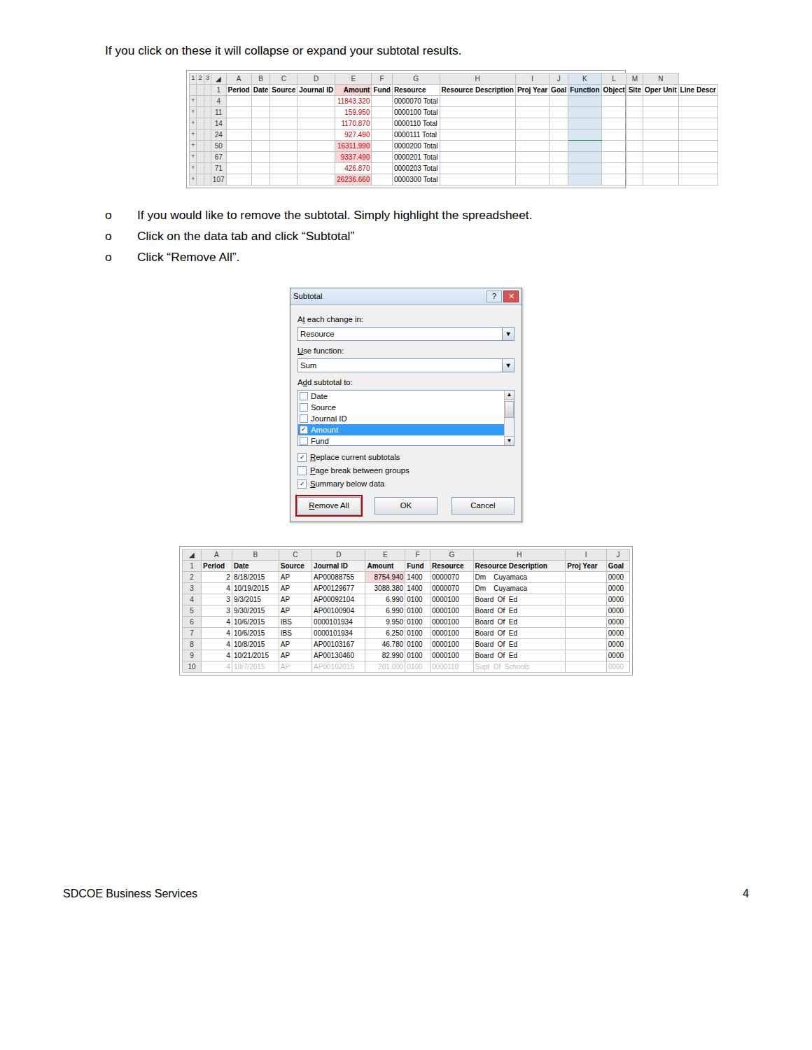If you click on these it will collapse or expand your subtotal results.
| 1 | 2 | 3 | ◢ | A | B | C | D | E | F | G | H | I | J | K | L | M | N |
| | | | 1 | Period | Date | Source | Journal ID | Amount | Fund | Resource | Resource Description | Proj Year | Goal | Function | Object | Site | Oper Unit | Line Descr |
| + | | | 4 | | | | | 11843.320 | | 0000070 Total | | | | | | | | |
| + | | | 11 | | | | | 159.950 | | 0000100 Total | | | | | | | | |
| + | | | 14 | | | | | 1170.870 | | 0000110 Total | | | | | | | | |
| + | | | 24 | | | | | 927.490 | | 0000111 Total | | | | | | | | |
| + | | | 50 | | | | | 16311.990 | | 0000200 Total | | | | | | | | |
| + | | | 67 | | | | | 9337.490 | | 0000201 Total | | | | | | | | |
| + | | | 71 | | | | | 426.870 | | 0000203 Total | | | | | | | | |
| + | | | 107 | | | | | 26236.660 | | 0000300 Total | | | | | | | | |
If you would like to remove the subtotal. Simply highlight the spreadsheet.
Click on the data tab and click “Subtotal”
Click “Remove All”.
Subtotal ?✕
At each change in:
Resource▼
Use function:
Sum▼
Add subtotal to:
Date
Source
Journal ID
✓Amount
Fund
Resource
▲
▼
✓Replace current subtotals
Page break between groups
✓Summary below data
Remove All
OK
Cancel
| ◢ | A | B | C | D | E | F | G | H | I | J |
| 1 | Period | Date | Source | Journal ID | Amount | Fund | Resource | Resource Description | Proj Year | Goal |
| 2 | 2 | 8/18/2015 | AP | AP00088755 | 8754.940 | 1400 | 0000070 | Dm Cuyamaca | | 0000 |
| 3 | 4 | 10/19/2015 | AP | AP00129677 | 3088.380 | 1400 | 0000070 | Dm Cuyamaca | | 0000 |
| 4 | 3 | 9/3/2015 | AP | AP00092104 | 6.990 | 0100 | 0000100 | Board Of Ed | | 0000 |
| 5 | 3 | 9/30/2015 | AP | AP00100904 | 6.990 | 0100 | 0000100 | Board Of Ed | | 0000 |
| 6 | 4 | 10/6/2015 | IBS | 0000101934 | 9.950 | 0100 | 0000100 | Board Of Ed | | 0000 |
| 7 | 4 | 10/6/2015 | IBS | 0000101934 | 6.250 | 0100 | 0000100 | Board Of Ed | | 0000 |
| 8 | 4 | 10/8/2015 | AP | AP00103167 | 46.780 | 0100 | 0000100 | Board Of Ed | | 0000 |
| 9 | 4 | 10/21/2015 | AP | AP00130460 | 82.990 | 0100 | 0000100 | Board Of Ed | | 0000 |
| 10 | 4 | 10/7/2015 | AP | AP00102015 | 201.000 | 0100 | 0000110 | Supt Of Schools | | 0000 |
SDCOE Business Services 4